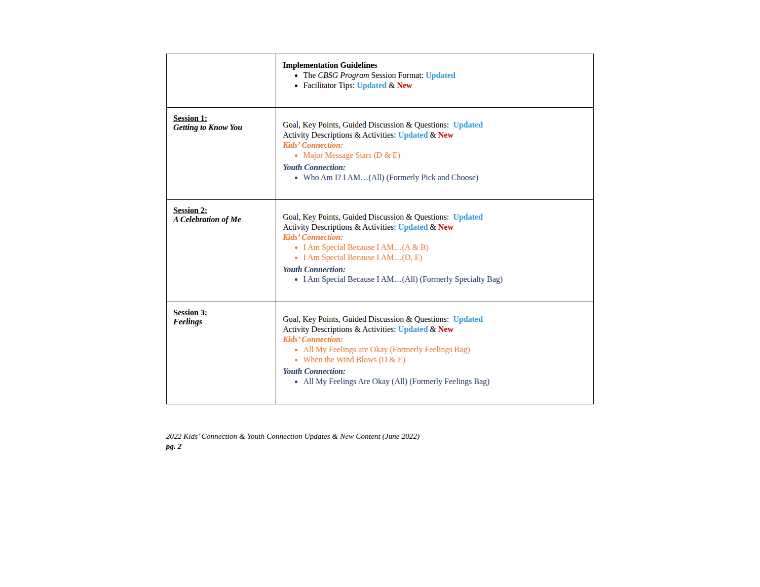| | Implementation Guidelines The CBSG Program Session Format: Updated Facilitator Tips: Updated & New |
| Session 1: Getting to Know You | Goal, Key Points, Guided Discussion & Questions: Updated Activity Descriptions & Activities: Updated & New Kids’ Connection: Major Message Stars (D & E) Youth Connection: Who Am I? I AM…(All) (Formerly Pick and Choose) |
| Session 2: A Celebration of Me | Goal, Key Points, Guided Discussion & Questions: Updated Activity Descriptions & Activities: Updated & New Kids’ Connection: I Am Special Because I AM…(A & B) I Am Special Because I AM…(D, E) Youth Connection: I Am Special Because I AM…(All) (Formerly Specialty Bag) |
| Session 3: Feelings | Goal, Key Points, Guided Discussion & Questions: Updated Activity Descriptions & Activities: Updated & New Kids’ Connection: All My Feelings are Okay (Formerly Feelings Bag) When the Wind Blows (D & E) Youth Connection: All My Feelings Are Okay (All) (Formerly Feelings Bag) |
2022 Kids’ Connection & Youth Connection Updates & New Content (June 2022)
pg. 2